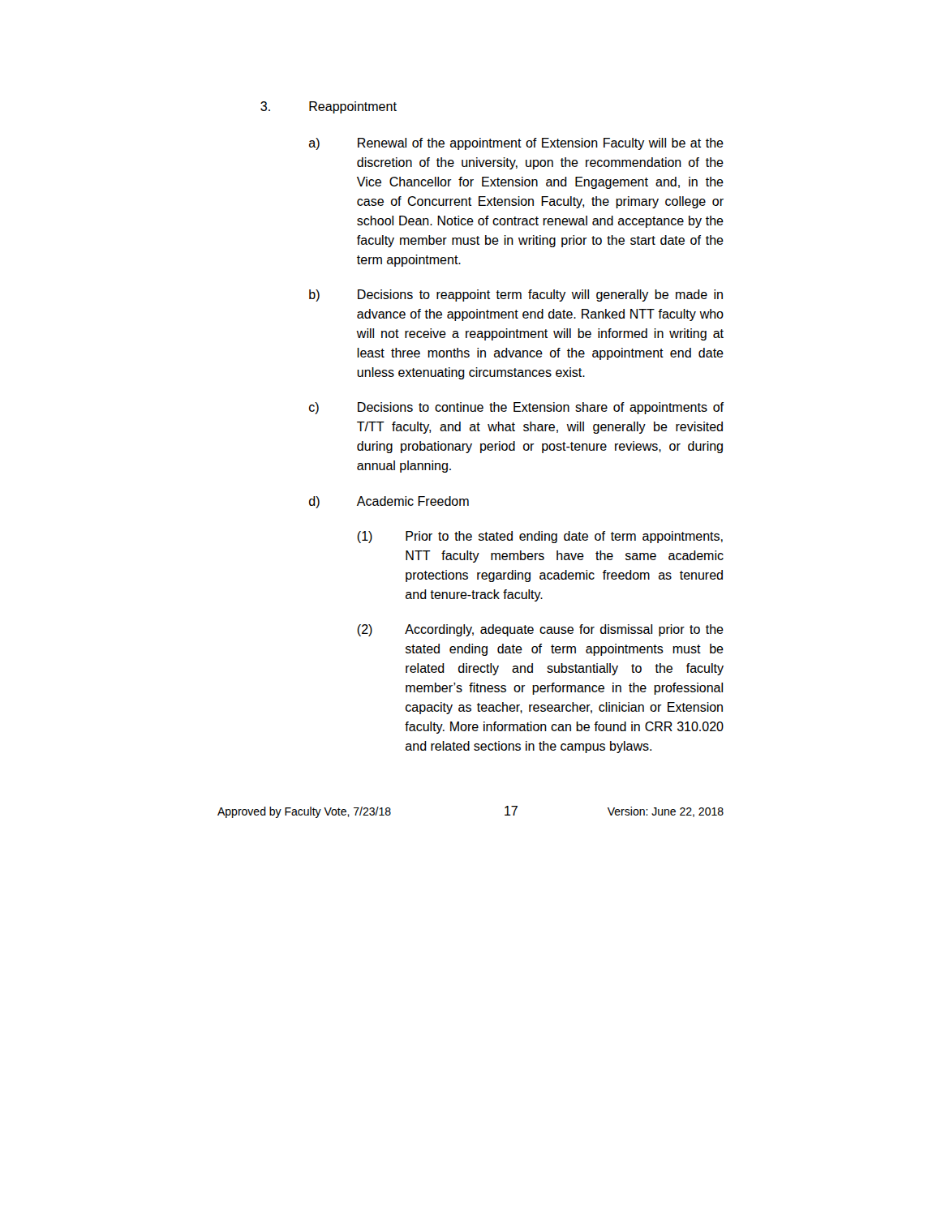3.
Reappointment
a)
Renewal of the appointment of Extension Faculty will be at the discretion of the university, upon the recommendation of the Vice Chancellor for Extension and Engagement and, in the case of Concurrent Extension Faculty, the primary college or school Dean. Notice of contract renewal and acceptance by the faculty member must be in writing prior to the start date of the term appointment.
b)
Decisions to reappoint term faculty will generally be made in advance of the appointment end date. Ranked NTT faculty who will not receive a reappointment will be informed in writing at least three months in advance of the appointment end date unless extenuating circumstances exist.
c)
Decisions to continue the Extension share of appointments of T/TT faculty, and at what share, will generally be revisited during probationary period or post-tenure reviews, or during annual planning.
d)
Academic Freedom
(1)
Prior to the stated ending date of term appointments, NTT faculty members have the same academic protections regarding academic freedom as tenured and tenure-track faculty.
(2)
Accordingly, adequate cause for dismissal prior to the stated ending date of term appointments must be related directly and substantially to the faculty member’s fitness or performance in the professional capacity as teacher, researcher, clinician or Extension faculty. More information can be found in CRR 310.020 and related sections in the campus bylaws.
Approved by Faculty Vote, 7/23/18
17
Version: June 22, 2018